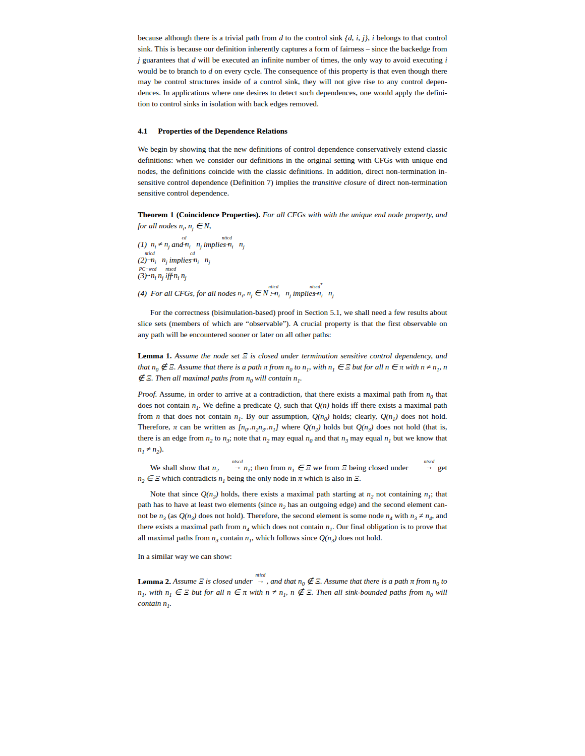because although there is a trivial path from d to the control sink {d, i, j}, i belongs to that control sink. This is because our definition inherently captures a form of fairness – since the backedge from j guarantees that d will be executed an infinite number of times, the only way to avoid executing i would be to branch to d on every cycle. The consequence of this property is that even though there may be control structures inside of a control sink, they will not give rise to any control dependences. In applications where one desires to detect such dependences, one would apply the definition to control sinks in isolation with back edges removed.
4.1 Properties of the Dependence Relations
We begin by showing that the new definitions of control dependence conservatively extend classic definitions: when we consider our definitions in the original setting with CFGs with unique end nodes, the definitions coincide with the classic definitions. In addition, direct non-termination insensitive control dependence (Definition 7) implies the transitive closure of direct non-termination sensitive control dependence.
Theorem 1 (Coincidence Properties). For all CFGs with with the unique end node property, and for all nodes ni, nj ∈ N,
(1) ni ≠ nj and ni cd→ nj implies ni nticd→ nj
(2) ni nticd→ nj implies ni cd→ nj
(3) ni PC−wcd→nj iff ni ntscd→nj
(4) For all CFGs, for all nodes ni, nj ∈ N : ni nticd→ nj implies ni ntscd→ nj
For the correctness (bisimulation-based) proof in Section 5.1, we shall need a few results about slice sets (members of which are “observable”). A crucial property is that the first observable on any path will be encountered sooner or later on all other paths:
Lemma 1. Assume the node set Ξ is closed under termination sensitive control dependency, and that n0 ∉ Ξ. Assume that there is a path π from n0 to n1, with n1 ∈ Ξ but for all n ∈ π with n ≠ n1, n ∉ Ξ. Then all maximal paths from n0 will contain n1.
Proof. Assume, in order to arrive at a contradiction, that there exists a maximal path from n0 that does not contain n1. We define a predicate Q, such that Q(n) holds iff there exists a maximal path from n that does not contain n1. By our assumption, Q(n0) holds; clearly, Q(n1) does not hold. Therefore, π can be written as [n0..n2n3..n1] where Q(n2) holds but Q(n3) does not hold (that is, there is an edge from n2 to n3; note that n2 may equal n0 and that n3 may equal n1 but we know that n1 ≠ n2).
We shall show that n2 ntscd→n1; then from n1 ∈ Ξ we from Ξ being closed under ntscd→ get n2 ∈ Ξ which contradicts n1 being the only node in π which is also in Ξ.
Note that since Q(n2) holds, there exists a maximal path starting at n2 not containing n1; that path has to have at least two elements (since n2 has an outgoing edge) and the second element cannot be n3 (as Q(n3) does not hold). Therefore, the second element is some node n4 with n3 ≠ n4, and there exists a maximal path from n4 which does not contain n1. Our final obligation is to prove that all maximal paths from n3 contain n1, which follows since Q(n3) does not hold.
In a similar way we can show:
Lemma 2. Assume Ξ is closed under nticd→, and that n0 ∉ Ξ. Assume that there is a path π from n0 to n1, with n1 ∈ Ξ but for all n ∈ π with n ≠ n1, n ∉ Ξ. Then all sink-bounded paths from n0 will contain n1.